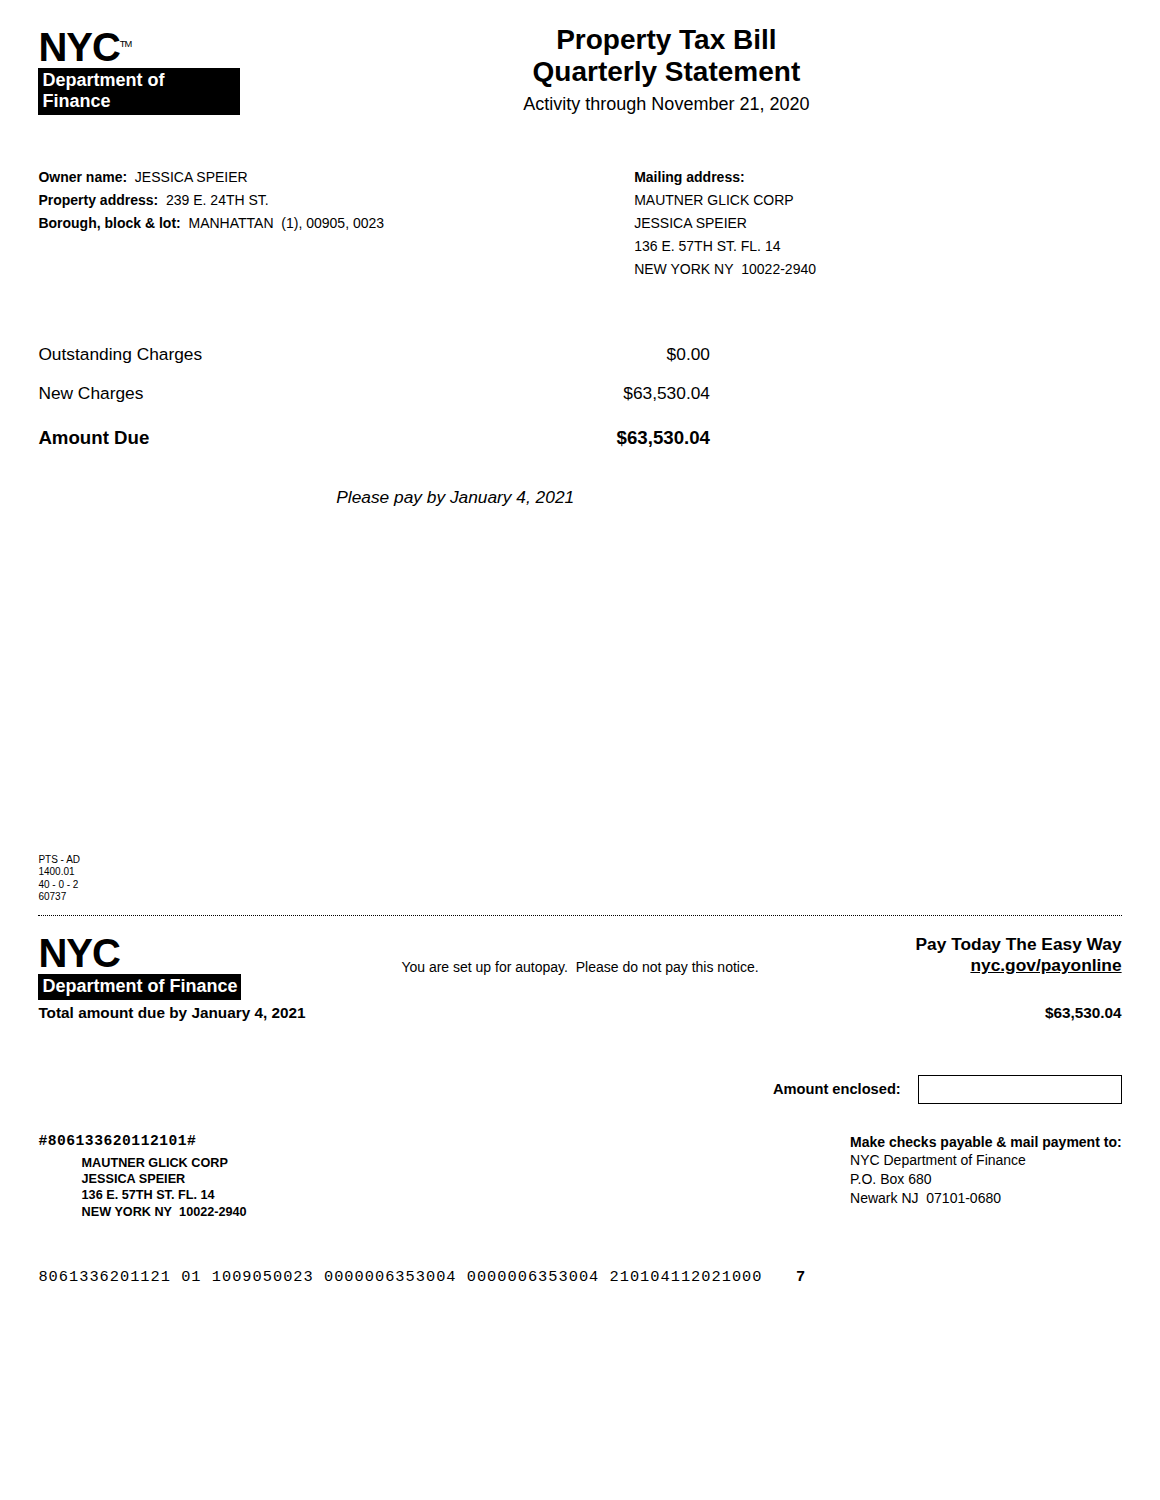NYCTM
Department of Finance
Property Tax Bill
Quarterly Statement
Activity through November 21, 2020
Owner name: JESSICA SPEIER
Property address: 239 E. 24TH ST.
Borough, block & lot: MANHATTAN (1), 00905, 0023
Mailing address:
MAUTNER GLICK CORP
JESSICA SPEIER
136 E. 57TH ST. FL. 14
NEW YORK NY 10022-2940
| Outstanding Charges | $0.00 |
| New Charges | $63,530.04 |
| Amount Due | $63,530.04 |
Please pay by January 4, 2021
PTS - AD
1400.01
40 - 0 - 2
60737
NYC
Department of Finance
Pay Today The Easy Way
nyc.gov/payonline
You are set up for autopay. Please do not pay this notice.
Total amount due by January 4, 2021
$63,530.04
Amount enclosed:
#806133620112101#
MAUTNER GLICK CORP
JESSICA SPEIER
136 E. 57TH ST. FL. 14
NEW YORK NY 10022-2940
Make checks payable & mail payment to:
NYC Department of Finance
P.O. Box 680
Newark NJ 07101-0680
8061336201121 01 1009050023 0000006353004 0000006353004 2101041120210007